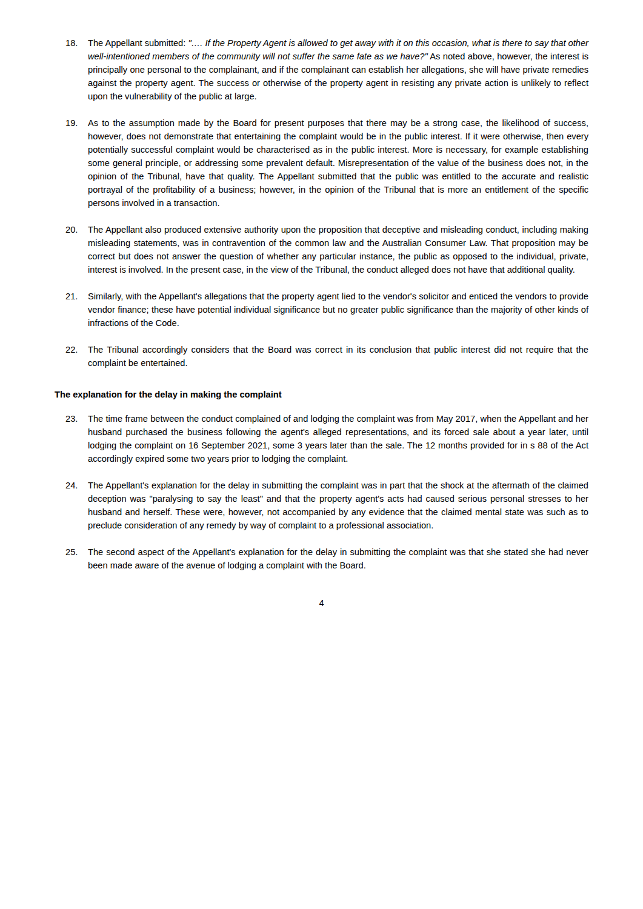The Appellant submitted: "…. If the Property Agent is allowed to get away with it on this occasion, what is there to say that other well-intentioned members of the community will not suffer the same fate as we have?" As noted above, however, the interest is principally one personal to the complainant, and if the complainant can establish her allegations, she will have private remedies against the property agent. The success or otherwise of the property agent in resisting any private action is unlikely to reflect upon the vulnerability of the public at large.
As to the assumption made by the Board for present purposes that there may be a strong case, the likelihood of success, however, does not demonstrate that entertaining the complaint would be in the public interest. If it were otherwise, then every potentially successful complaint would be characterised as in the public interest. More is necessary, for example establishing some general principle, or addressing some prevalent default. Misrepresentation of the value of the business does not, in the opinion of the Tribunal, have that quality. The Appellant submitted that the public was entitled to the accurate and realistic portrayal of the profitability of a business; however, in the opinion of the Tribunal that is more an entitlement of the specific persons involved in a transaction.
The Appellant also produced extensive authority upon the proposition that deceptive and misleading conduct, including making misleading statements, was in contravention of the common law and the Australian Consumer Law. That proposition may be correct but does not answer the question of whether any particular instance, the public as opposed to the individual, private, interest is involved. In the present case, in the view of the Tribunal, the conduct alleged does not have that additional quality.
Similarly, with the Appellant's allegations that the property agent lied to the vendor's solicitor and enticed the vendors to provide vendor finance; these have potential individual significance but no greater public significance than the majority of other kinds of infractions of the Code.
The Tribunal accordingly considers that the Board was correct in its conclusion that public interest did not require that the complaint be entertained.
The explanation for the delay in making the complaint
The time frame between the conduct complained of and lodging the complaint was from May 2017, when the Appellant and her husband purchased the business following the agent's alleged representations, and its forced sale about a year later, until lodging the complaint on 16 September 2021, some 3 years later than the sale. The 12 months provided for in s 88 of the Act accordingly expired some two years prior to lodging the complaint.
The Appellant's explanation for the delay in submitting the complaint was in part that the shock at the aftermath of the claimed deception was "paralysing to say the least" and that the property agent's acts had caused serious personal stresses to her husband and herself. These were, however, not accompanied by any evidence that the claimed mental state was such as to preclude consideration of any remedy by way of complaint to a professional association.
The second aspect of the Appellant's explanation for the delay in submitting the complaint was that she stated she had never been made aware of the avenue of lodging a complaint with the Board.
4